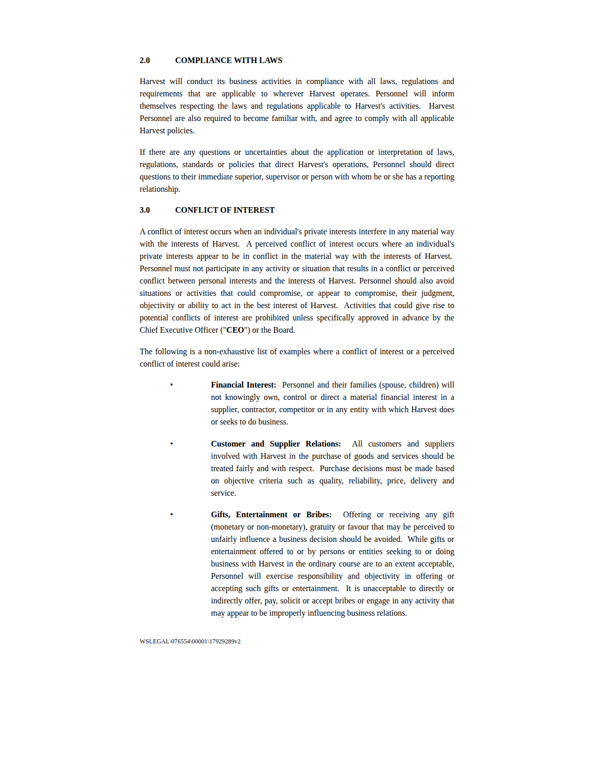2.0 Compliance with Laws
Harvest will conduct its business activities in compliance with all laws, regulations and requirements that are applicable to wherever Harvest operates. Personnel will inform themselves respecting the laws and regulations applicable to Harvest's activities. Harvest Personnel are also required to become familiar with, and agree to comply with all applicable Harvest policies.
If there are any questions or uncertainties about the application or interpretation of laws, regulations, standards or policies that direct Harvest's operations, Personnel should direct questions to their immediate superior, supervisor or person with whom he or she has a reporting relationship.
3.0 Conflict of Interest
A conflict of interest occurs when an individual's private interests interfere in any material way with the interests of Harvest. A perceived conflict of interest occurs where an individual's private interests appear to be in conflict in the material way with the interests of Harvest. Personnel must not participate in any activity or situation that results in a conflict or perceived conflict between personal interests and the interests of Harvest. Personnel should also avoid situations or activities that could compromise, or appear to compromise, their judgment, objectivity or ability to act in the best interest of Harvest. Activities that could give rise to potential conflicts of interest are prohibited unless specifically approved in advance by the Chief Executive Officer ("CEO") or the Board.
The following is a non-exhaustive list of examples where a conflict of interest or a perceived conflict of interest could arise:
•Financial Interest: Personnel and their families (spouse, children) will not knowingly own, control or direct a material financial interest in a supplier, contractor, competitor or in any entity with which Harvest does or seeks to do business.
•Customer and Supplier Relations: All customers and suppliers involved with Harvest in the purchase of goods and services should be treated fairly and with respect. Purchase decisions must be made based on objective criteria such as quality, reliability, price, delivery and service.
•Gifts, Entertainment or Bribes: Offering or receiving any gift (monetary or non-monetary), gratuity or favour that may be perceived to unfairly influence a business decision should be avoided. While gifts or entertainment offered to or by persons or entities seeking to or doing business with Harvest in the ordinary course are to an extent acceptable, Personnel will exercise responsibility and objectivity in offering or accepting such gifts or entertainment. It is unacceptable to directly or indirectly offer, pay, solicit or accept bribes or engage in any activity that may appear to be improperly influencing business relations.
WSLEGAL\076554\00001\17929289v2